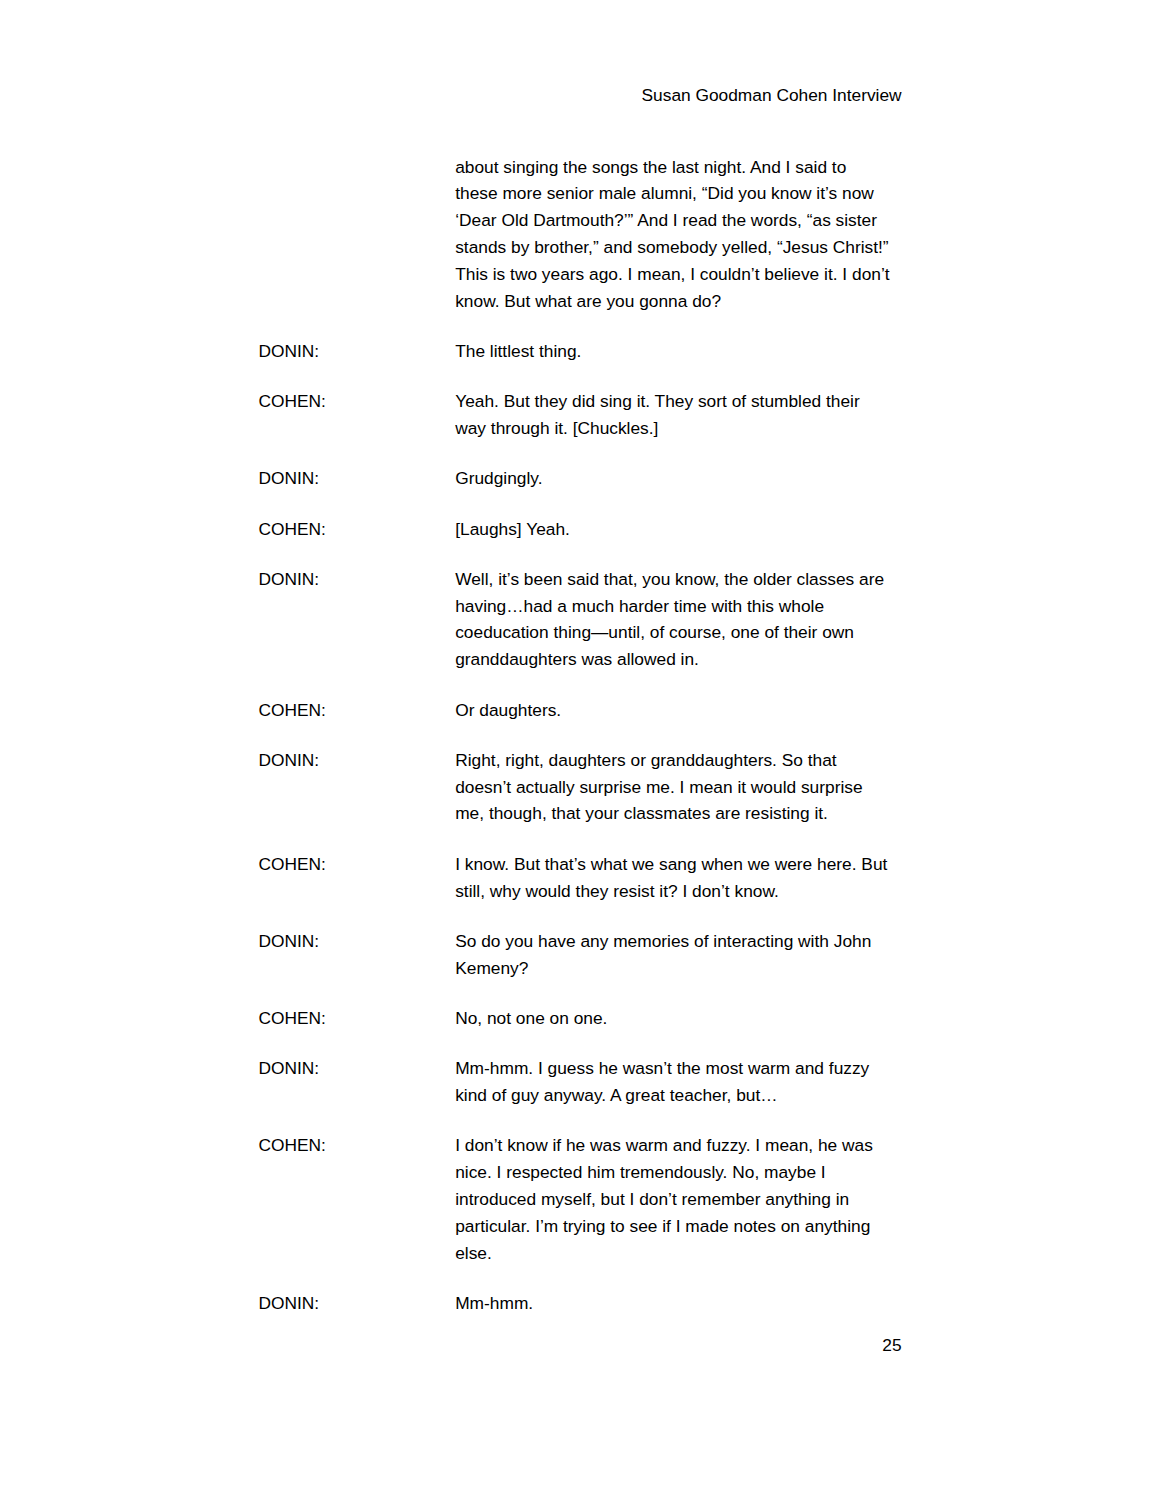Susan Goodman Cohen Interview
about singing the songs the last night. And I said to these more senior male alumni, “Did you know it’s now ‘Dear Old Dartmouth?’” And I read the words, “as sister stands by brother,” and somebody yelled, “Jesus Christ!” This is two years ago. I mean, I couldn’t believe it. I don’t know. But what are you gonna do?
DONIN:
The littlest thing.
COHEN:
Yeah. But they did sing it. They sort of stumbled their way through it. [Chuckles.]
DONIN:
Grudgingly.
COHEN:
[Laughs] Yeah.
DONIN:
Well, it’s been said that, you know, the older classes are having…had a much harder time with this whole coeducation thing—until, of course, one of their own granddaughters was allowed in.
COHEN:
Or daughters.
DONIN:
Right, right, daughters or granddaughters. So that doesn’t actually surprise me. I mean it would surprise me, though, that your classmates are resisting it.
COHEN:
I know. But that’s what we sang when we were here. But still, why would they resist it? I don’t know.
DONIN:
So do you have any memories of interacting with John Kemeny?
COHEN:
No, not one on one.
DONIN:
Mm-hmm. I guess he wasn’t the most warm and fuzzy kind of guy anyway. A great teacher, but…
COHEN:
I don’t know if he was warm and fuzzy. I mean, he was nice. I respected him tremendously. No, maybe I introduced myself, but I don’t remember anything in particular. I’m trying to see if I made notes on anything else.
DONIN:
Mm-hmm.
25